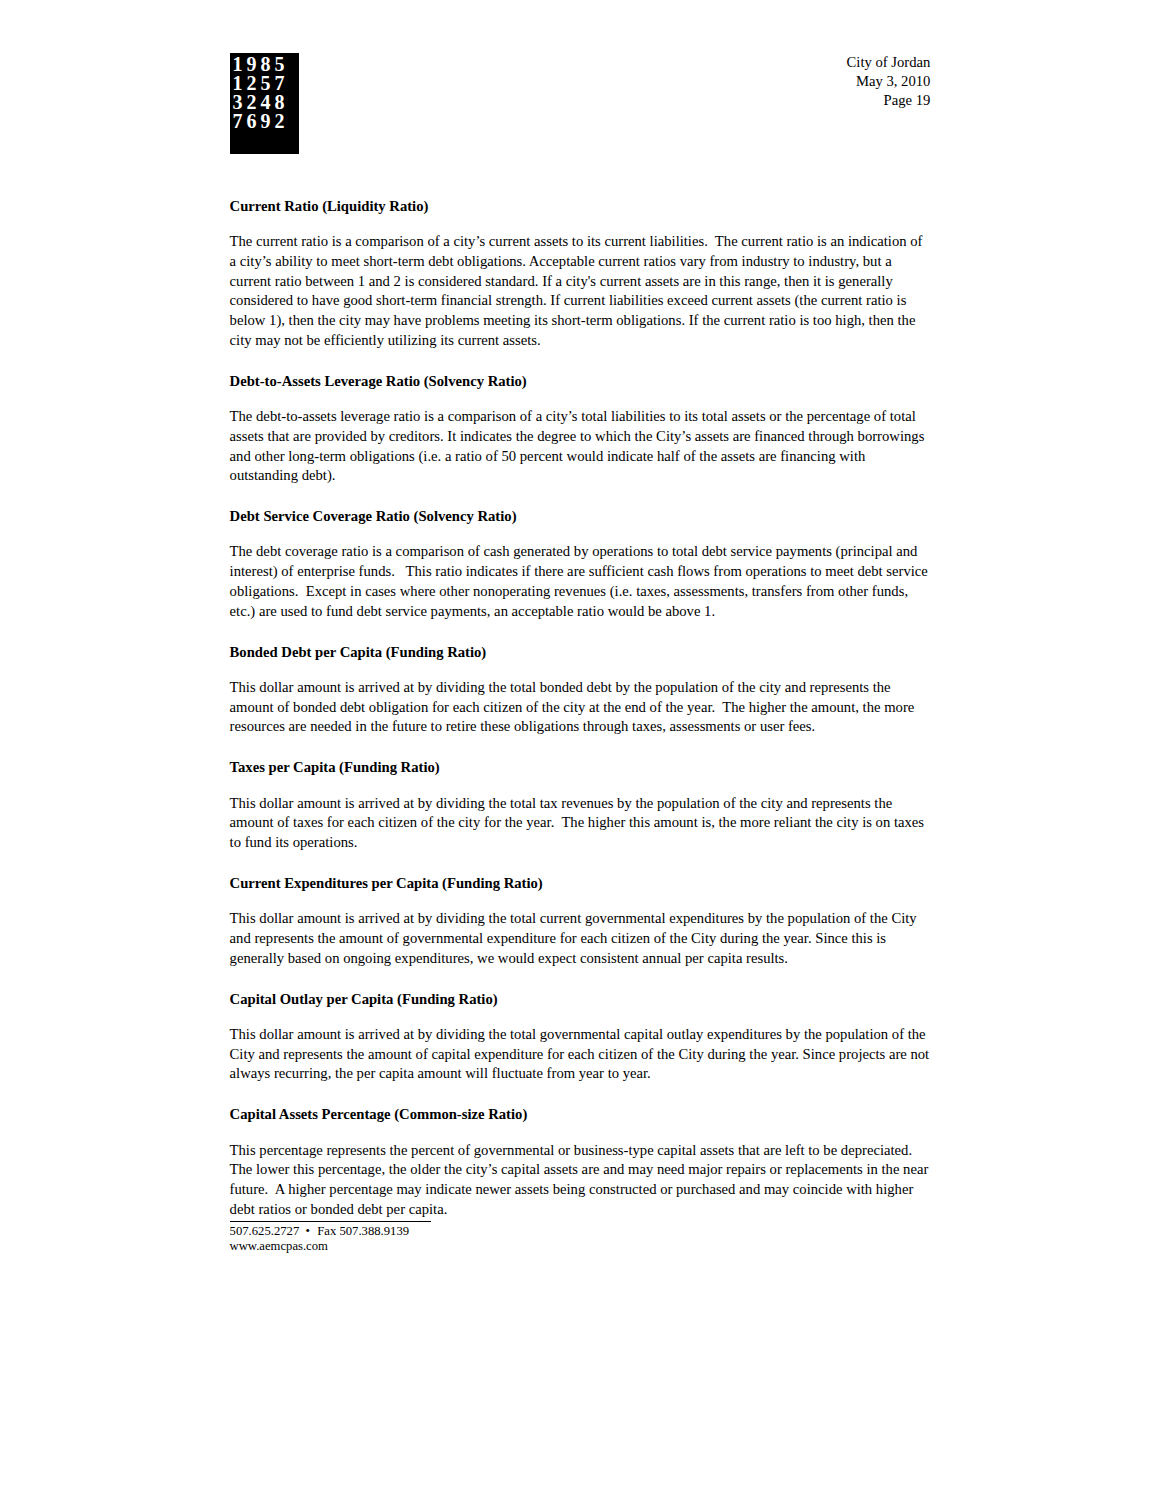1 9 8 5 1 2 5 7 3 2 4 8 7 6 9 2
City of Jordan
May 3, 2010
Page 19
Current Ratio (Liquidity Ratio)
The current ratio is a comparison of a city’s current assets to its current liabilities. The current ratio is an indication of a city’s ability to meet short-term debt obligations. Acceptable current ratios vary from industry to industry, but a current ratio between 1 and 2 is considered standard. If a city's current assets are in this range, then it is generally considered to have good short-term financial strength. If current liabilities exceed current assets (the current ratio is below 1), then the city may have problems meeting its short-term obligations. If the current ratio is too high, then the city may not be efficiently utilizing its current assets.
Debt-to-Assets Leverage Ratio (Solvency Ratio)
The debt-to-assets leverage ratio is a comparison of a city’s total liabilities to its total assets or the percentage of total assets that are provided by creditors. It indicates the degree to which the City’s assets are financed through borrowings and other long-term obligations (i.e. a ratio of 50 percent would indicate half of the assets are financing with outstanding debt).
Debt Service Coverage Ratio (Solvency Ratio)
The debt coverage ratio is a comparison of cash generated by operations to total debt service payments (principal and interest) of enterprise funds. This ratio indicates if there are sufficient cash flows from operations to meet debt service obligations. Except in cases where other nonoperating revenues (i.e. taxes, assessments, transfers from other funds, etc.) are used to fund debt service payments, an acceptable ratio would be above 1.
Bonded Debt per Capita (Funding Ratio)
This dollar amount is arrived at by dividing the total bonded debt by the population of the city and represents the amount of bonded debt obligation for each citizen of the city at the end of the year. The higher the amount, the more resources are needed in the future to retire these obligations through taxes, assessments or user fees.
Taxes per Capita (Funding Ratio)
This dollar amount is arrived at by dividing the total tax revenues by the population of the city and represents the amount of taxes for each citizen of the city for the year. The higher this amount is, the more reliant the city is on taxes to fund its operations.
Current Expenditures per Capita (Funding Ratio)
This dollar amount is arrived at by dividing the total current governmental expenditures by the population of the City and represents the amount of governmental expenditure for each citizen of the City during the year. Since this is generally based on ongoing expenditures, we would expect consistent annual per capita results.
Capital Outlay per Capita (Funding Ratio)
This dollar amount is arrived at by dividing the total governmental capital outlay expenditures by the population of the City and represents the amount of capital expenditure for each citizen of the City during the year. Since projects are not always recurring, the per capita amount will fluctuate from year to year.
Capital Assets Percentage (Common-size Ratio)
This percentage represents the percent of governmental or business-type capital assets that are left to be depreciated. The lower this percentage, the older the city’s capital assets are and may need major repairs or replacements in the near future. A higher percentage may indicate newer assets being constructed or purchased and may coincide with higher debt ratios or bonded debt per capita.
507.625.2727 • Fax 507.388.9139
www.aemcpas.com